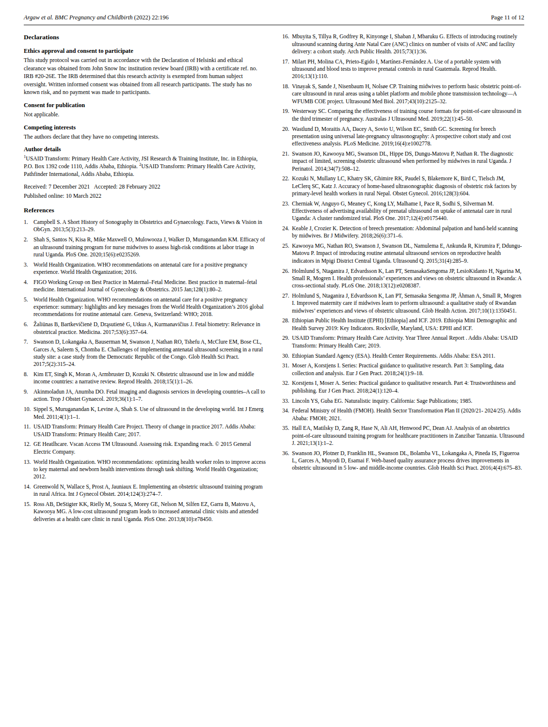Argaw et al. BMC Pregnancy and Childbirth (2022) 22:196
Page 11 of 12
Declarations
Ethics approval and consent to participate
This study protocol was carried out in accordance with the Declaration of Helsinki and ethical clearance was obtained from John Snow Inc institution review board (IRB) with a certificate ref. no. IRB #20-26E. The IRB determined that this research activity is exempted from human subject oversight. Written informed consent was obtained from all research participants. The study has no known risk, and no payment was made to participants.
Consent for publication
Not applicable.
Competing interests
The authors declare that they have no competing interests.
Author details
1USAID Transform: Primary Health Care Activity, JSI Research & Training Institute, Inc. in Ethiopia, P.O. Box 1392 code 1110, Addis Ababa, Ethiopia. 2USAID Transform: Primary Health Care Activity, Pathfinder International, Addis Ababa, Ethiopia.
Received: 7 December 2021 Accepted: 28 February 2022
Published online: 10 March 2022
References
Campbell S. A Short History of Sonography in Obstetrics and Gynaecology. Facts, Views & Vision in ObGyn. 2013;5(3):213–29.
Shah S, Santos N, Kisa R, Mike Maxwell O, Mulowooza J, Walker D, Muruganandan KM. Efficacy of an ultrasound training program for nurse midwives to assess high-risk conditions at labor triage in rural Uganda. PloS One. 2020;15(6):e0235269.
World Health Organization. WHO recommendations on antenatal care for a positive pregnancy experience. World Health Organization; 2016.
FIGO Working Group on Best Practice in Maternal–Fetal Medicine. Best practice in maternal–fetal medicine. International Journal of Gynecology & Obstetrics. 2015 Jan;128(1):80–2.
World Health Organization. WHO recommendations on antenatal care for a positive pregnancy experience: summary: highlights and key messages from the World Health Organization’s 2016 global recommendations for routine antenatal care. Geneva, Switzerland: WHO; 2018.
Žaliūnas B, Bartkevičienė D, Drąsutienė G, Utkus A, Kurmanavičius J. Fetal biometry: Relevance in obstetrical practice. Medicina. 2017;53(6):357–64.
Swanson D, Lokangaka A, Bauserman M, Swanson J, Nathan RO, Tshefu A, McClure EM, Bose CL, Garces A, Saleem S, Chomba E. Challenges of implementing antenatal ultrasound screening in a rural study site: a case study from the Democratic Republic of the Congo. Glob Health Sci Pract. 2017;5(2):315–24.
Kim ET, Singh K, Moran A, Armbruster D, Kozuki N. Obstetric ultrasound use in low and middle income countries: a narrative review. Reprod Health. 2018;15(1):1–26.
Akinmoladun JA, Anumba DO. Fetal imaging and diagnosis services in developing countries–A call to action. Trop J Obstet Gynaecol. 2019;36(1):1–7.
Sippel S, Muruganandan K, Levine A, Shah S. Use of ultrasound in the developing world. Int J Emerg Med. 2011;4(1):1–1.
USAID Transform: Primary Health Care Project. Theory of change in practice 2017. Addis Ababa: USAID Transform: Primary Health Care; 2017.
GE Heatlhcare. Vscan Access TM Ultrasound. Assessing risk. Expanding reach. © 2015 General Electric Company.
World Health Organization. WHO recommendations: optimizing health worker roles to improve access to key maternal and newborn health interventions through task shifting. World Health Organization; 2012.
Greenwold N, Wallace S, Prost A, Jauniaux E. Implementing an obstetric ultrasound training program in rural Africa. Int J Gynecol Obstet. 2014;124(3):274–7.
Ross AB, DeStigter KK, Rielly M, Souza S, Morey GE, Nelson M, Silfen EZ, Garra B, Matovu A, Kawooya MG. A low-cost ultrasound program leads to increased antenatal clinic visits and attended deliveries at a health care clinic in rural Uganda. PloS One. 2013;8(10):e78450.
Mbuyita S, Tillya R, Godfrey R, Kinyonge I, Shaban J, Mbaruku G. Effects of introducing routinely ultrasound scanning during Ante Natal Care (ANC) clinics on number of visits of ANC and facility delivery: a cohort study. Arch Public Health. 2015;73(1):36.
Milart PH, Molina CA, Prieto-Egido I, Martínez-Fernández A. Use of a portable system with ultrasound and blood tests to improve prenatal controls in rural Guatemala. Reprod Health. 2016;13(1):110.
Vinayak S, Sande J, Nisenbaum H, Nolsøe CP. Training midwives to perform basic obstetric point-of-care ultrasound in rural areas using a tablet platform and mobile phone transmission technology—A WFUMB COE project. Ultrasound Med Biol. 2017;43(10):2125–32.
Westerway SC. Comparing the effectiveness of training course formats for point-of-care ultrasound in the third trimester of pregnancy. Australas J Ultrasound Med. 2019;22(1):45–50.
Wastlund D, Moraitis AA, Dacey A, Sovio U, Wilson EC, Smith GC. Screening for breech presentation using universal late-pregnancy ultrasonography: A prospective cohort study and cost effectiveness analysis. PLoS Medicine. 2019;16(4):e1002778.
Swanson JO, Kawooya MG, Swanson DL, Hippe DS, Dungu-Matovu P, Nathan R. The diagnostic impact of limited, screening obstetric ultrasound when performed by midwives in rural Uganda. J Perinatol. 2014;34(7):508–12.
Kozuki N, Mullany LC, Khatry SK, Ghimire RK, Paudel S, Blakemore K, Bird C, Tielsch JM, LeClerq SC, Katz J. Accuracy of home-based ultrasonographic diagnosis of obstetric risk factors by primary-level health workers in rural Nepal. Obstet Gynecol. 2016;128(3):604.
Cherniak W, Anguyo G, Meaney C, Kong LY, Malhame I, Pace R, Sodhi S, Silverman M. Effectiveness of advertising availability of prenatal ultrasound on uptake of antenatal care in rural Uganda: A cluster randomized trial. PloS One. 2017;12(4):e0175440.
Keable J, Crozier K. Detection of breech presentation: Abdominal palpation and hand-held scanning by midwives. Br J Midwifery. 2018;26(6):371–6.
Kawooya MG, Nathan RO, Swanson J, Swanson DL, Namulema E, Ankunda R, Kirumira F, Ddungu-Matovu P. Impact of introducing routine antenatal ultrasound services on reproductive health indicators in Mpigi District Central Uganda. Ultrasound Q. 2015;31(4):285–9.
Holmlund S, Ntaganira J, Edvardsson K, Lan PT, SemasakaSengoma JP, LesioKidanto H, Ngarina M, Small R, Mogren I. Health professionals’ experiences and views on obstetric ultrasound in Rwanda: A cross-sectional study. PLoS One. 2018;13(12):e0208387.
Holmlund S, Ntaganira J, Edvardsson K, Lan PT, Semasaka Sengoma JP, Åhman A, Small R, Mogren I. Improved maternity care if midwives learn to perform ultrasound: a qualitative study of Rwandan midwives’ experiences and views of obstetric ultrasound. Glob Health Action. 2017;10(1):1350451.
Ethiopian Public Health Institute (EPHI) [Ethiopia] and ICF. 2019. Ethiopia Mini Demographic and Health Survey 2019: Key Indicators. Rockville, Maryland, USA: EPHI and ICF.
USAID Transform: Primary Health Care Activity. Year Three Annual Report . Addis Ababa: USAID Transform: Primary Health Care; 2019.
Ethiopian Standard Agency (ESA). Health Center Requirements. Addis Ababa: ESA 2011.
Moser A, Korstjens I. Series: Practical guidance to qualitative research. Part 3: Sampling, data collection and analysis. Eur J Gen Pract. 2018;24(1):9–18.
Korstjens I, Moser A. Series: Practical guidance to qualitative research. Part 4: Trustworthiness and publishing. Eur J Gen Pract. 2018;24(1):120–4.
Lincoln YS, Guba EG. Naturalistic inquiry. California: Sage Publications; 1985.
Federal Ministry of Health (FMOH). Health Sector Transformation Plan II (2020/21- 2024/25). Addis Ababa: FMOH; 2021.
Hall EA, Matilsky D, Zang R, Hase N, Ali AH, Henwood PC, Dean AJ. Analysis of an obstetrics point-of-care ultrasound training program for healthcare practitioners in Zanzibar Tanzania. Ultrasound J. 2021;13(1):1–2.
Swanson JO, Plotner D, Franklin HL, Swanson DL, Bolamba VL, Lokangaka A, Pineda IS, Figueroa L, Garces A, Muyodi D, Esamai F. Web-based quality assurance process drives improvements in obstetric ultrasound in 5 low- and middle-income countries. Glob Health Sci Pract. 2016;4(4):675–83.